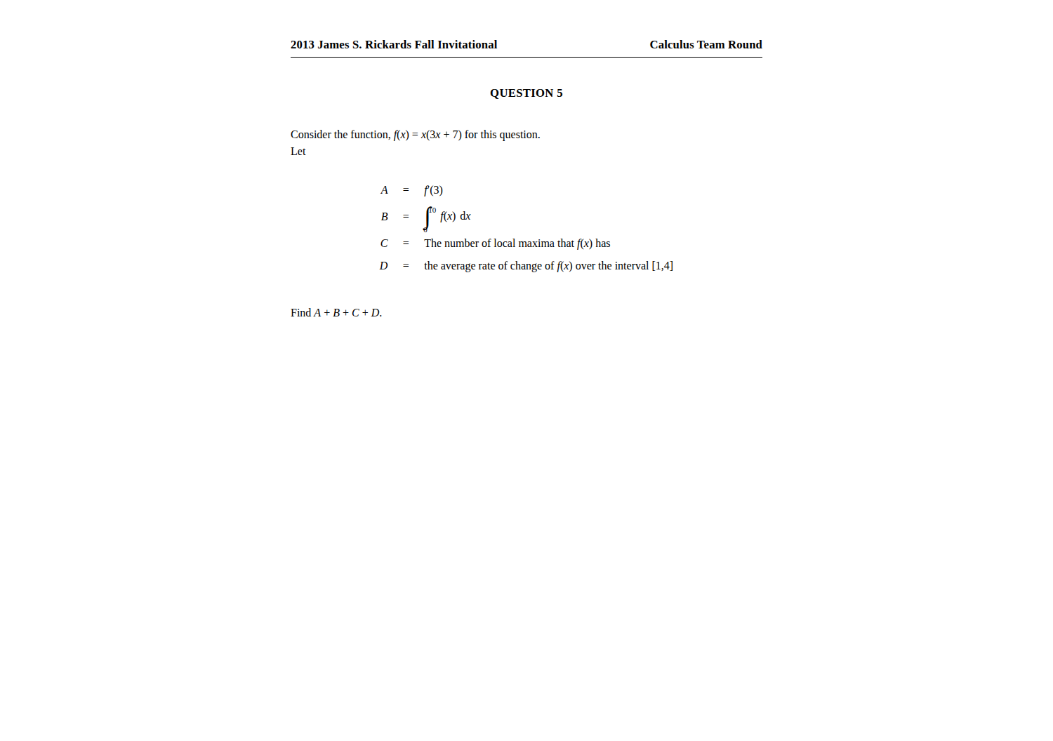2013 James S. Rickards Fall Invitational
Calculus Team Round
QUESTION 5
Consider the function, f(x) = x(3x + 7) for this question.
Let
| A | = | f ′ (3) |
| B | = | ∫ 10 0 f ( x ) d x |
| C | = | The number of local maxima that f ( x ) has |
| D | = | the average rate of change of f ( x ) over the interval [1,4] |
Find A + B + C + D.